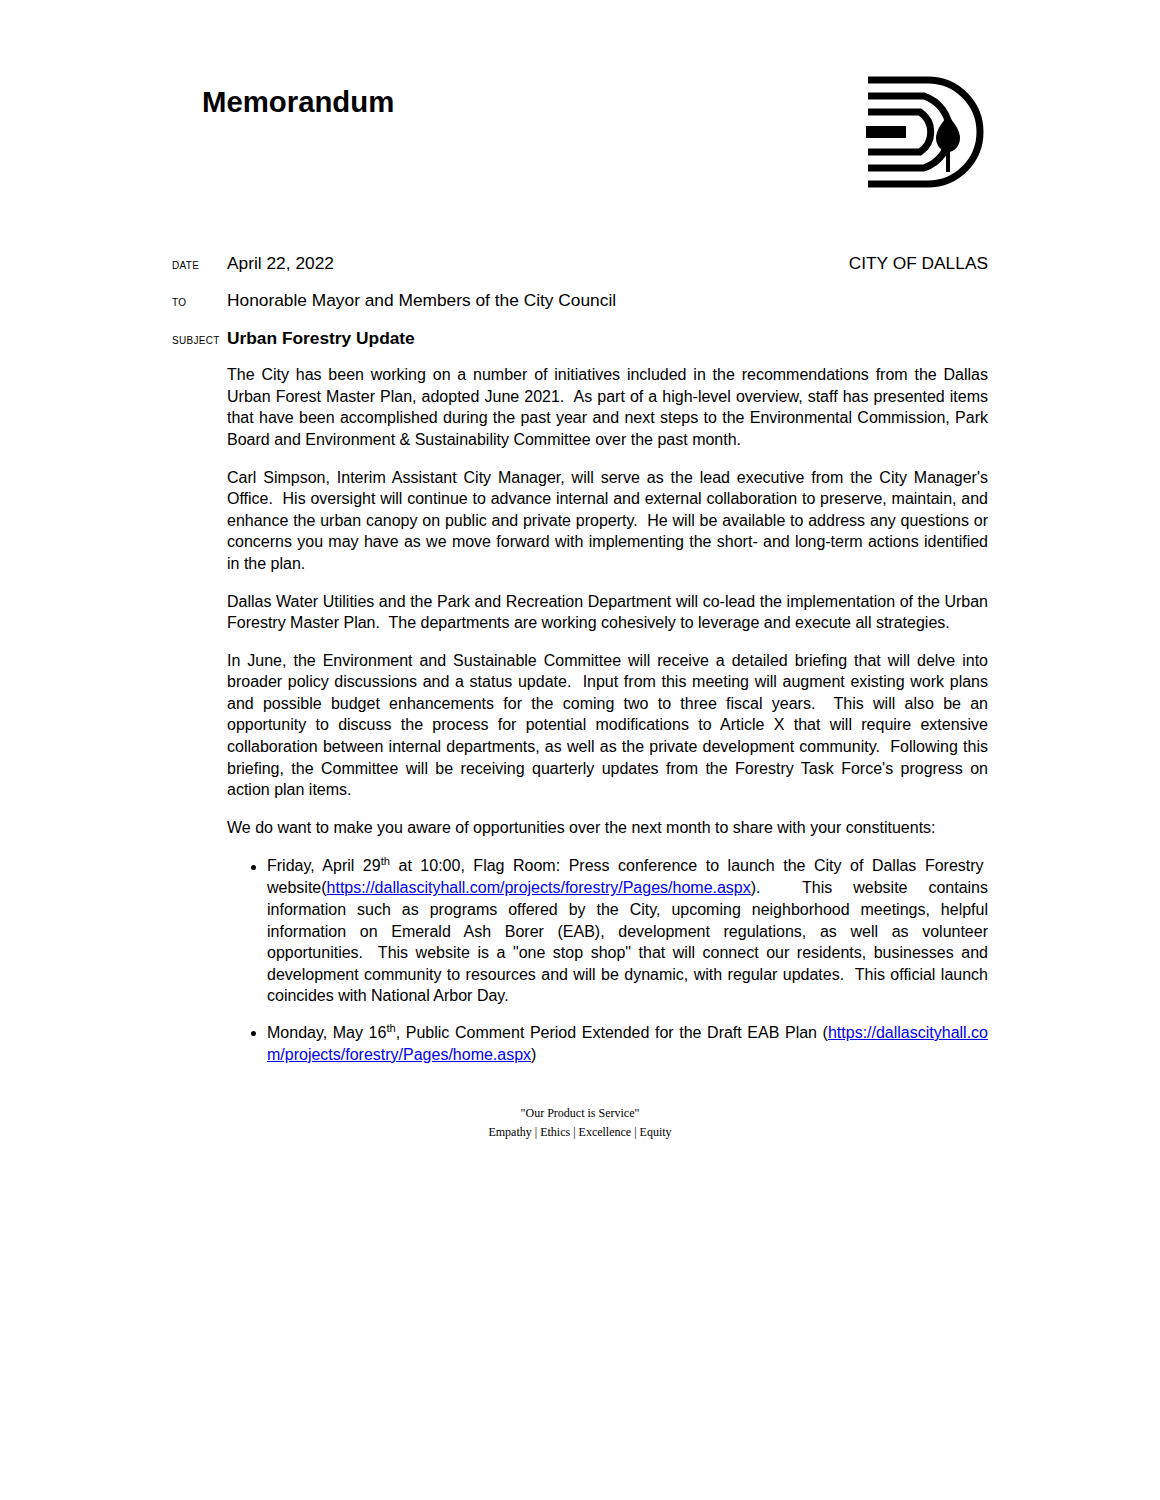Memorandum
Date April 22, 2022 CITY OF DALLAS
To Honorable Mayor and Members of the City Council
Subject Urban Forestry Update
The City has been working on a number of initiatives included in the recommendations from the Dallas Urban Forest Master Plan, adopted June 2021. As part of a high-level overview, staff has presented items that have been accomplished during the past year and next steps to the Environmental Commission, Park Board and Environment & Sustainability Committee over the past month.
Carl Simpson, Interim Assistant City Manager, will serve as the lead executive from the City Manager's Office. His oversight will continue to advance internal and external collaboration to preserve, maintain, and enhance the urban canopy on public and private property. He will be available to address any questions or concerns you may have as we move forward with implementing the short- and long-term actions identified in the plan.
Dallas Water Utilities and the Park and Recreation Department will co-lead the implementation of the Urban Forestry Master Plan. The departments are working cohesively to leverage and execute all strategies.
In June, the Environment and Sustainable Committee will receive a detailed briefing that will delve into broader policy discussions and a status update. Input from this meeting will augment existing work plans and possible budget enhancements for the coming two to three fiscal years. This will also be an opportunity to discuss the process for potential modifications to Article X that will require extensive collaboration between internal departments, as well as the private development community. Following this briefing, the Committee will be receiving quarterly updates from the Forestry Task Force's progress on action plan items.
We do want to make you aware of opportunities over the next month to share with your constituents:
Friday, April 29th at 10:00, Flag Room: Press conference to launch the City of Dallas Forestry website(https://dallascityhall.com/projects/forestry/Pages/home.aspx). This website contains information such as programs offered by the City, upcoming neighborhood meetings, helpful information on Emerald Ash Borer (EAB), development regulations, as well as volunteer opportunities. This website is a "one stop shop" that will connect our residents, businesses and development community to resources and will be dynamic, with regular updates. This official launch coincides with National Arbor Day.
Monday, May 16th, Public Comment Period Extended for the Draft EAB Plan (https://dallascityhall.com/projects/forestry/Pages/home.aspx)
"Our Product is Service"
Empathy | Ethics | Excellence | Equity